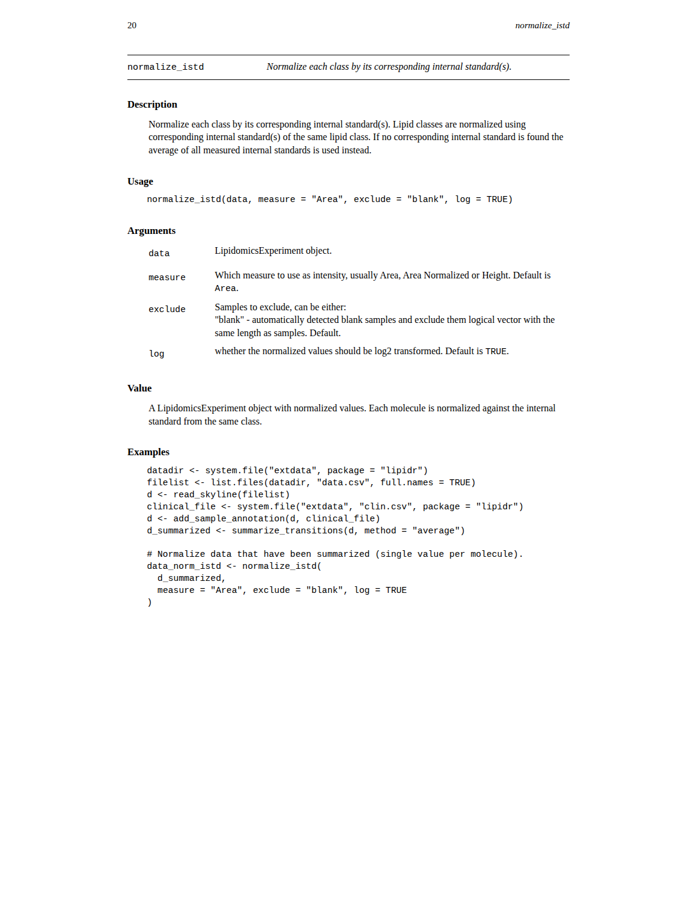20 normalize_istd
normalize_istd Normalize each class by its corresponding internal standard(s).
Description
Normalize each class by its corresponding internal standard(s). Lipid classes are normalized using corresponding internal standard(s) of the same lipid class. If no corresponding internal standard is found the average of all measured internal standards is used instead.
Usage
normalize_istd(data, measure = "Area", exclude = "blank", log = TRUE)
Arguments
data
LipidomicsExperiment object.
measure
Which measure to use as intensity, usually Area, Area Normalized or Height. Default is Area.
exclude
Samples to exclude, can be either:
"blank" - automatically detected blank samples and exclude them logical vector with the same length as samples. Default.
log
whether the normalized values should be log2 transformed. Default is TRUE.
Value
A LipidomicsExperiment object with normalized values. Each molecule is normalized against the internal standard from the same class.
Examples
datadir <- system.file("extdata", package = "lipidr")
filelist <- list.files(datadir, "data.csv", full.names = TRUE)
d <- read_skyline(filelist)
clinical_file <- system.file("extdata", "clin.csv", package = "lipidr")
d <- add_sample_annotation(d, clinical_file)
d_summarized <- summarize_transitions(d, method = "average")

# Normalize data that have been summarized (single value per molecule).
data_norm_istd <- normalize_istd(
  d_summarized,
  measure = "Area", exclude = "blank", log = TRUE
)